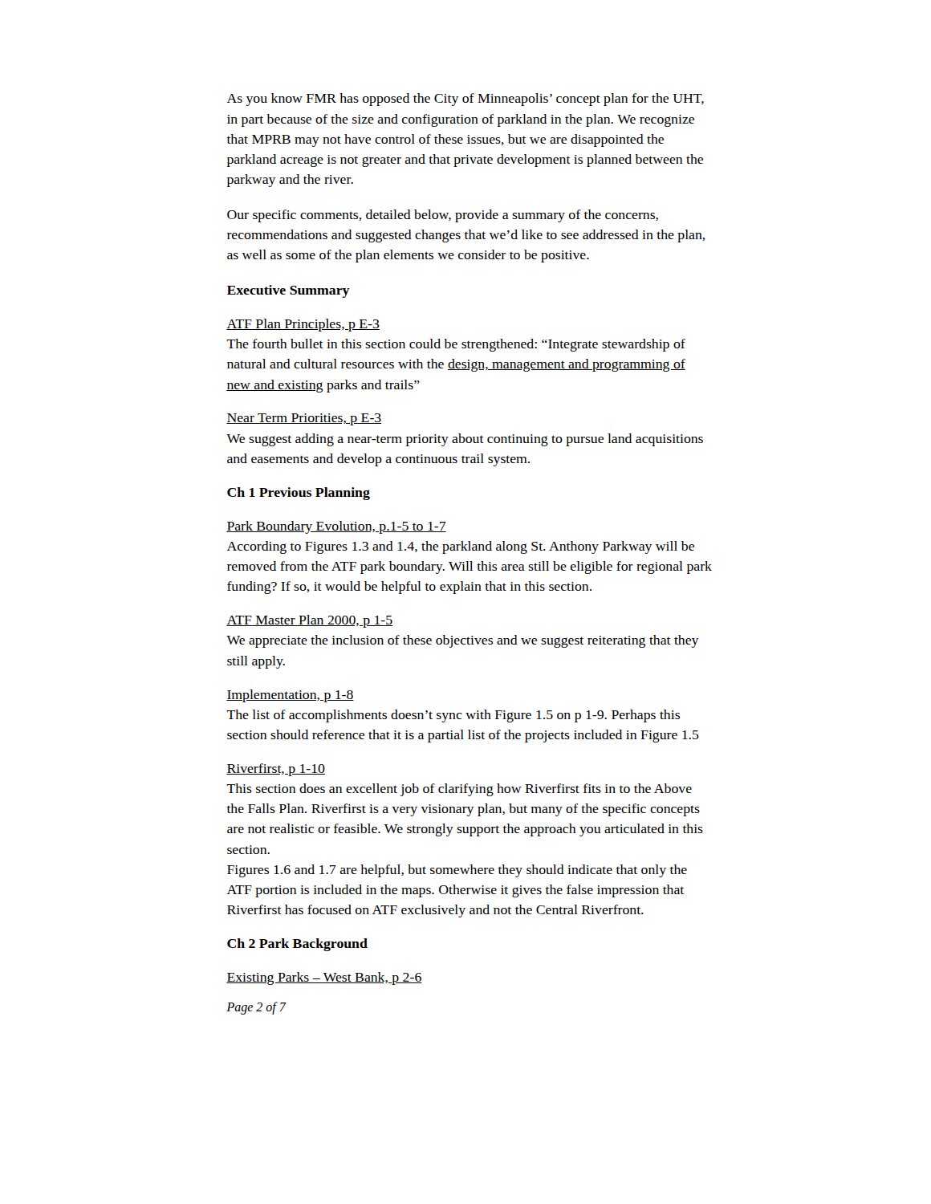As you know FMR has opposed the City of Minneapolis’ concept plan for the UHT, in part because of the size and configuration of parkland in the plan. We recognize that MPRB may not have control of these issues, but we are disappointed the parkland acreage is not greater and that private development is planned between the parkway and the river.
Our specific comments, detailed below, provide a summary of the concerns, recommendations and suggested changes that we’d like to see addressed in the plan, as well as some of the plan elements we consider to be positive.
Executive Summary
ATF Plan Principles, p E-3
The fourth bullet in this section could be strengthened: “Integrate stewardship of natural and cultural resources with the design, management and programming of new and existing parks and trails”
Near Term Priorities, p E-3
We suggest adding a near-term priority about continuing to pursue land acquisitions and easements and develop a continuous trail system.
Ch 1 Previous Planning
Park Boundary Evolution, p.1-5 to 1-7
According to Figures 1.3 and 1.4, the parkland along St. Anthony Parkway will be removed from the ATF park boundary. Will this area still be eligible for regional park funding? If so, it would be helpful to explain that in this section.
ATF Master Plan 2000, p 1-5
We appreciate the inclusion of these objectives and we suggest reiterating that they still apply.
Implementation, p 1-8
The list of accomplishments doesn’t sync with Figure 1.5 on p 1-9. Perhaps this section should reference that it is a partial list of the projects included in Figure 1.5
Riverfirst, p 1-10
This section does an excellent job of clarifying how Riverfirst fits in to the Above the Falls Plan. Riverfirst is a very visionary plan, but many of the specific concepts are not realistic or feasible. We strongly support the approach you articulated in this section.
Figures 1.6 and 1.7 are helpful, but somewhere they should indicate that only the ATF portion is included in the maps. Otherwise it gives the false impression that Riverfirst has focused on ATF exclusively and not the Central Riverfront.
Ch 2 Park Background
Existing Parks – West Bank, p 2-6
Page 2 of 7